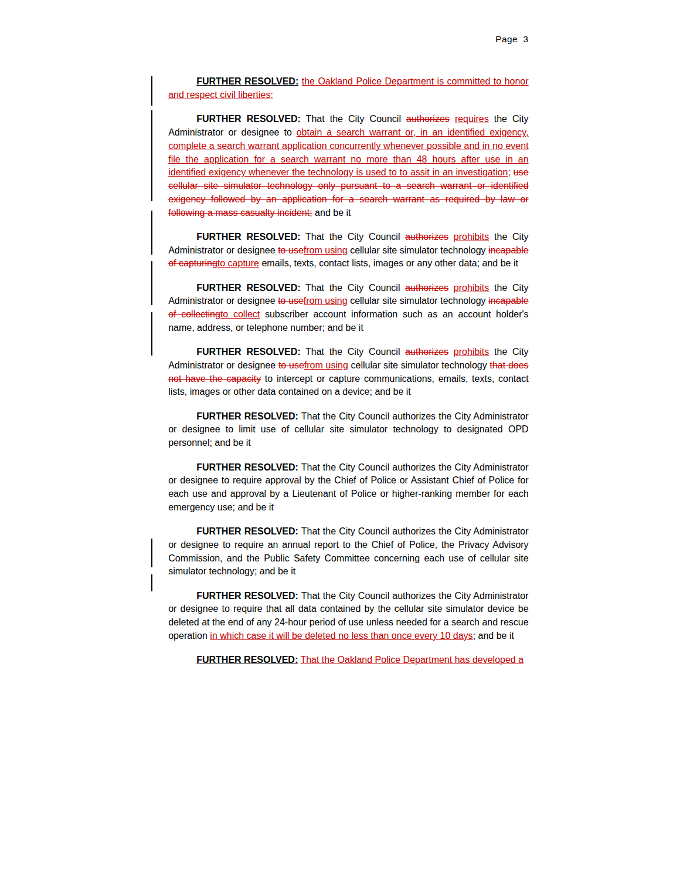Page 3
FURTHER RESOLVED: the Oakland Police Department is committed to honor and respect civil liberties;
FURTHER RESOLVED: That the City Council authorizes requires the City Administrator or designee to obtain a search warrant or, in an identified exigency, complete a search warrant application concurrently whenever possible and in no event file the application for a search warrant no more than 48 hours after use in an identified exigency whenever the technology is used to to assit in an investigation; use cellular site simulator technology only pursuant to a search warrant or identified exigency followed by an application for a search warrant as required by law or following a mass casualty incident; and be it
FURTHER RESOLVED: That the City Council authorizes prohibits the City Administrator or designee to use from using cellular site simulator technology incapable of capturing to capture emails, texts, contact lists, images or any other data; and be it
FURTHER RESOLVED: That the City Council authorizes prohibits the City Administrator or designee to use from using cellular site simulator technology incapable of collecting to collect subscriber account information such as an account holder's name, address, or telephone number; and be it
FURTHER RESOLVED: That the City Council authorizes prohibits the City Administrator or designee to use from using cellular site simulator technology that does not have the capacity to intercept or capture communications, emails, texts, contact lists, images or other data contained on a device; and be it
FURTHER RESOLVED: That the City Council authorizes the City Administrator or designee to limit use of cellular site simulator technology to designated OPD personnel; and be it
FURTHER RESOLVED: That the City Council authorizes the City Administrator or designee to require approval by the Chief of Police or Assistant Chief of Police for each use and approval by a Lieutenant of Police or higher-ranking member for each emergency use; and be it
FURTHER RESOLVED: That the City Council authorizes the City Administrator or designee to require an annual report to the Chief of Police, the Privacy Advisory Commission, and the Public Safety Committee concerning each use of cellular site simulator technology; and be it
FURTHER RESOLVED: That the City Council authorizes the City Administrator or designee to require that all data contained by the cellular site simulator device be deleted at the end of any 24-hour period of use unless needed for a search and rescue operation in which case it will be deleted no less than once every 10 days; and be it
FURTHER RESOLVED: That the Oakland Police Department has developed a